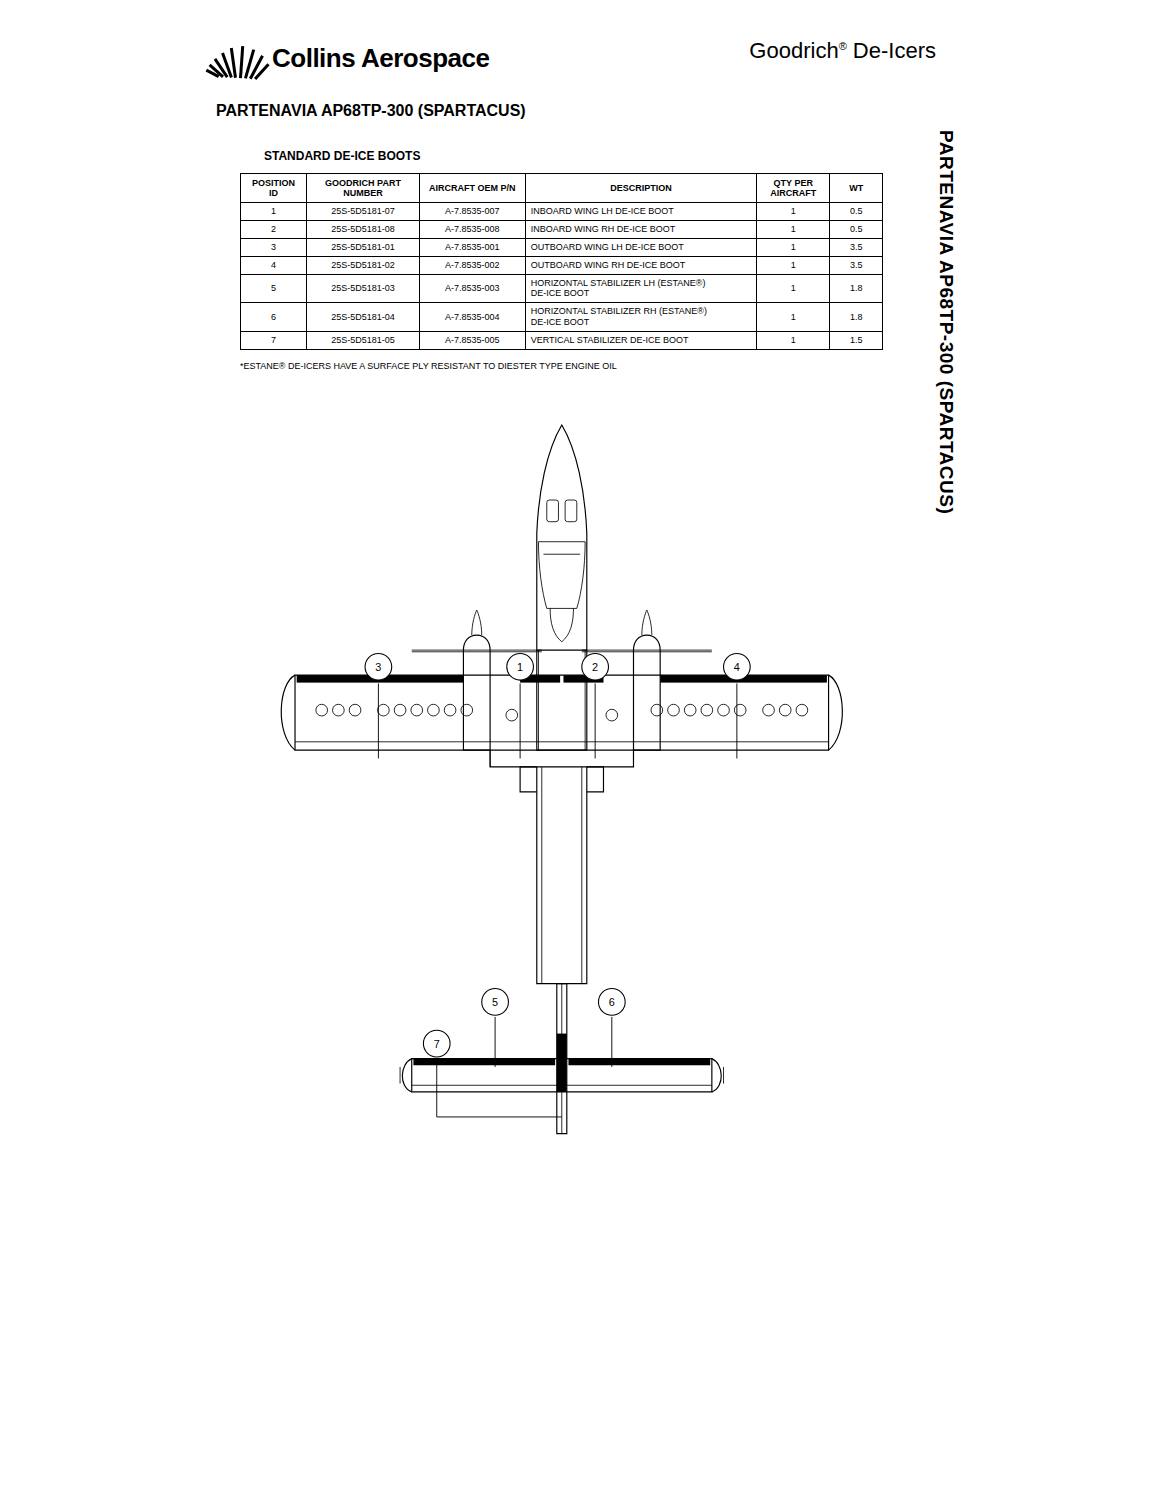Collins Aerospace
Goodrich® De-Icers
PARTENAVIA AP68TP-300 (SPARTACUS)
PARTENAVIA AP68TP-300 (SPARTACUS)
STANDARD DE-ICE BOOTS
| POSITION ID | GOODRICH PART NUMBER | AIRCRAFT OEM P/N | DESCRIPTION | QTY PER AIRCRAFT | WT |
| --- | --- | --- | --- | --- | --- |
| 1 | 25S-5D5181-07 | A-7.8535-007 | INBOARD WING LH DE-ICE BOOT | 1 | 0.5 |
| 2 | 25S-5D5181-08 | A-7.8535-008 | INBOARD WING RH DE-ICE BOOT | 1 | 0.5 |
| 3 | 25S-5D5181-01 | A-7.8535-001 | OUTBOARD WING LH DE-ICE BOOT | 1 | 3.5 |
| 4 | 25S-5D5181-02 | A-7.8535-002 | OUTBOARD WING RH DE-ICE BOOT | 1 | 3.5 |
| 5 | 25S-5D5181-03 | A-7.8535-003 | HORIZONTAL STABILIZER LH (ESTANE®) DE-ICE BOOT | 1 | 1.8 |
| 6 | 25S-5D5181-04 | A-7.8535-004 | HORIZONTAL STABILIZER RH (ESTANE®) DE-ICE BOOT | 1 | 1.8 |
| 7 | 25S-5D5181-05 | A-7.8535-005 | VERTICAL STABILIZER DE-ICE BOOT | 1 | 1.5 |
*ESTANE® DE-ICERS HAVE A SURFACE PLY RESISTANT TO DIESTER TYPE ENGINE OIL
3 1 2 4 5 6 7